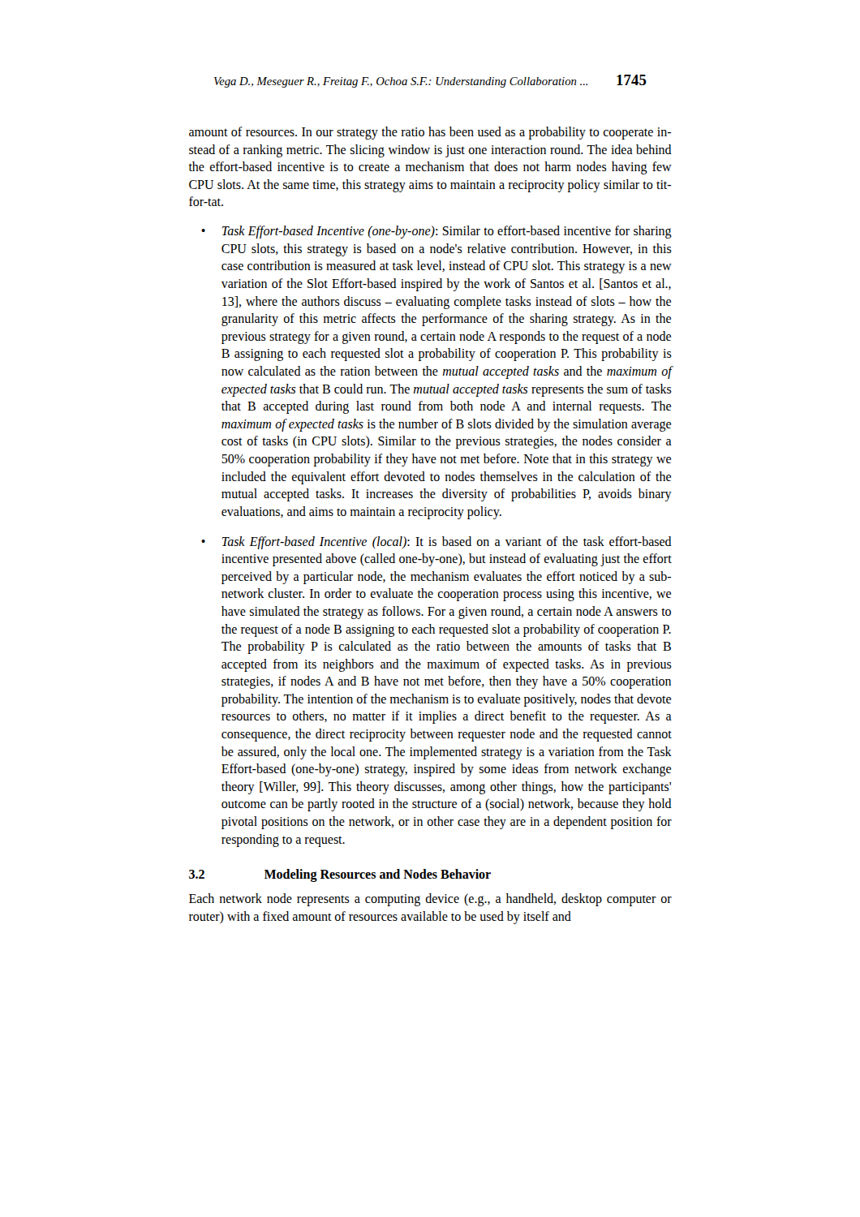Vega D., Meseguer R., Freitag F., Ochoa S.F.: Understanding Collaboration ... 1745
amount of resources. In our strategy the ratio has been used as a probability to cooperate instead of a ranking metric. The slicing window is just one interaction round. The idea behind the effort-based incentive is to create a mechanism that does not harm nodes having few CPU slots. At the same time, this strategy aims to maintain a reciprocity policy similar to tit-for-tat.
Task Effort-based Incentive (one-by-one): Similar to effort-based incentive for sharing CPU slots, this strategy is based on a node's relative contribution. However, in this case contribution is measured at task level, instead of CPU slot. This strategy is a new variation of the Slot Effort-based inspired by the work of Santos et al. [Santos et al., 13], where the authors discuss – evaluating complete tasks instead of slots – how the granularity of this metric affects the performance of the sharing strategy. As in the previous strategy for a given round, a certain node A responds to the request of a node B assigning to each requested slot a probability of cooperation P. This probability is now calculated as the ration between the mutual accepted tasks and the maximum of expected tasks that B could run. The mutual accepted tasks represents the sum of tasks that B accepted during last round from both node A and internal requests. The maximum of expected tasks is the number of B slots divided by the simulation average cost of tasks (in CPU slots). Similar to the previous strategies, the nodes consider a 50% cooperation probability if they have not met before. Note that in this strategy we included the equivalent effort devoted to nodes themselves in the calculation of the mutual accepted tasks. It increases the diversity of probabilities P, avoids binary evaluations, and aims to maintain a reciprocity policy.
Task Effort-based Incentive (local): It is based on a variant of the task effort-based incentive presented above (called one-by-one), but instead of evaluating just the effort perceived by a particular node, the mechanism evaluates the effort noticed by a sub-network cluster. In order to evaluate the cooperation process using this incentive, we have simulated the strategy as follows. For a given round, a certain node A answers to the request of a node B assigning to each requested slot a probability of cooperation P. The probability P is calculated as the ratio between the amounts of tasks that B accepted from its neighbors and the maximum of expected tasks. As in previous strategies, if nodes A and B have not met before, then they have a 50% cooperation probability. The intention of the mechanism is to evaluate positively, nodes that devote resources to others, no matter if it implies a direct benefit to the requester. As a consequence, the direct reciprocity between requester node and the requested cannot be assured, only the local one. The implemented strategy is a variation from the Task Effort-based (one-by-one) strategy, inspired by some ideas from network exchange theory [Willer, 99]. This theory discusses, among other things, how the participants' outcome can be partly rooted in the structure of a (social) network, because they hold pivotal positions on the network, or in other case they are in a dependent position for responding to a request.
3.2 Modeling Resources and Nodes Behavior
Each network node represents a computing device (e.g., a handheld, desktop computer or router) with a fixed amount of resources available to be used by itself and